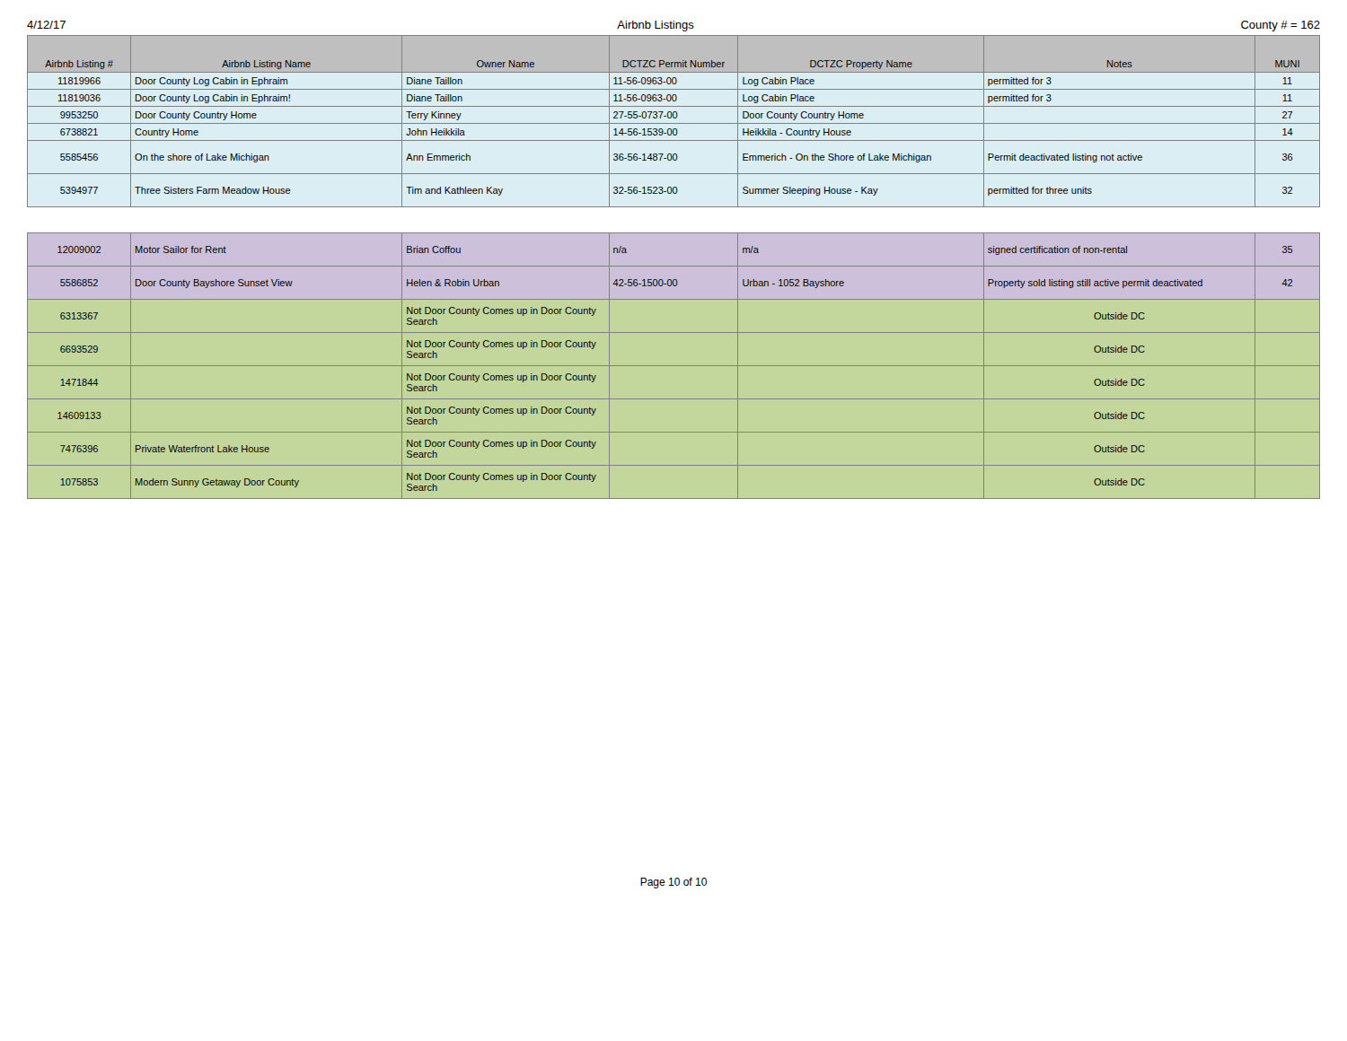4/12/17
Airbnb Listings
County # = 162
| Airbnb Listing # | Airbnb Listing Name | Owner Name | DCTZC Permit Number | DCTZC Property Name | Notes | MUNI |
| --- | --- | --- | --- | --- | --- | --- |
| 11819966 | Door County Log Cabin in Ephraim | Diane Taillon | 11-56-0963-00 | Log Cabin Place | permitted for 3 | 11 |
| 11819036 | Door County Log Cabin in Ephraim! | Diane Taillon | 11-56-0963-00 | Log Cabin Place | permitted for 3 | 11 |
| 9953250 | Door County Country Home | Terry Kinney | 27-55-0737-00 | Door County Country Home | | 27 |
| 6738821 | Country Home | John Heikkila | 14-56-1539-00 | Heikkila - Country House | | 14 |
| 5585456 | On the shore of Lake Michigan | Ann Emmerich | 36-56-1487-00 | Emmerich - On the Shore of Lake Michigan | Permit deactivated listing not active | 36 |
| 5394977 | Three Sisters Farm Meadow House | Tim and Kathleen Kay | 32-56-1523-00 | Summer Sleeping House - Kay | permitted for three units | 32 |
| 12009002 | Motor Sailor for Rent | Brian Coffou | n/a | m/a | signed certification of non-rental | 35 |
| 5586852 | Door County Bayshore Sunset View | Helen & Robin Urban | 42-56-1500-00 | Urban - 1052 Bayshore | Property sold listing still active permit deactivated | 42 |
| 6313367 | | Not Door County Comes up in Door County Search | | | Outside DC | |
| 6693529 | | Not Door County Comes up in Door County Search | | | Outside DC | |
| 1471844 | | Not Door County Comes up in Door County Search | | | Outside DC | |
| 14609133 | | Not Door County Comes up in Door County Search | | | Outside DC | |
| 7476396 | Private Waterfront Lake House | Not Door County Comes up in Door County Search | | | Outside DC | |
| 1075853 | Modern Sunny Getaway Door County | Not Door County Comes up in Door County Search | | | Outside DC | |
Page 10 of 10